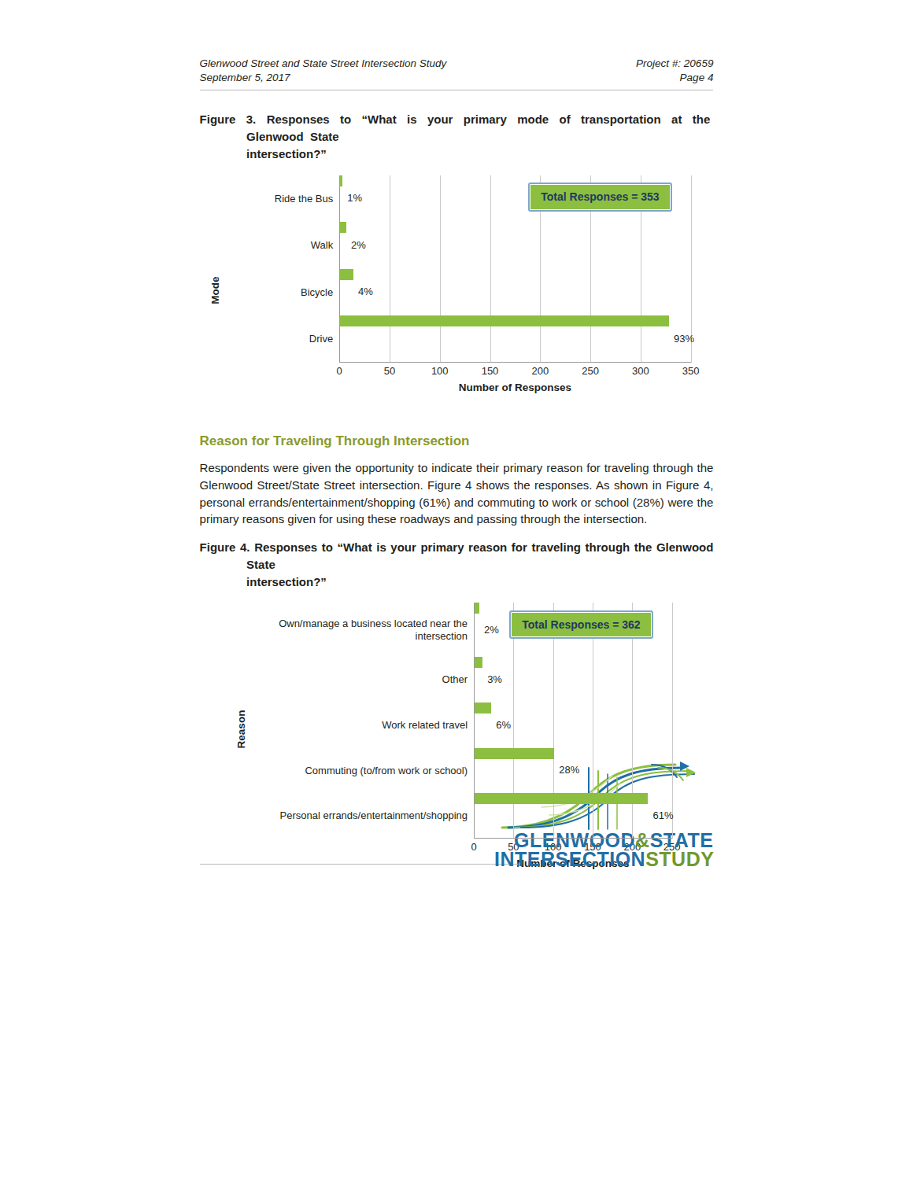Glenwood Street and State Street Intersection Study
September 5, 2017
Project #: 20659
Page 4
Figure 3. Responses to “What is your primary mode of transportation at the Glenwood State intersection?”
Mode
Ride the Bus
1%
Walk
2%
Bicycle
4%
Drive
93%
0 50 100 150 200 250 300 350
Number of Responses
Total Responses = 353
Reason for Traveling Through Intersection
Respondents were given the opportunity to indicate their primary reason for traveling through the Glenwood Street/State Street intersection. Figure 4 shows the responses. As shown in Figure 4, personal errands/entertainment/shopping (61%) and commuting to work or school (28%) were the primary reasons given for using these roadways and passing through the intersection.
Figure 4. Responses to “What is your primary reason for traveling through the Glenwood State intersection?”
Reason
Own/manage a business located near the
intersection
2%
Other
3%
Work related travel
6%
Commuting (to/from work or school)
28%
Personal errands/entertainment/shopping
61%
0 50 100 150 200 250
Number of Responses
Total Responses = 362
GLENWOOD&STATE
INTERSECTIONSTUDY